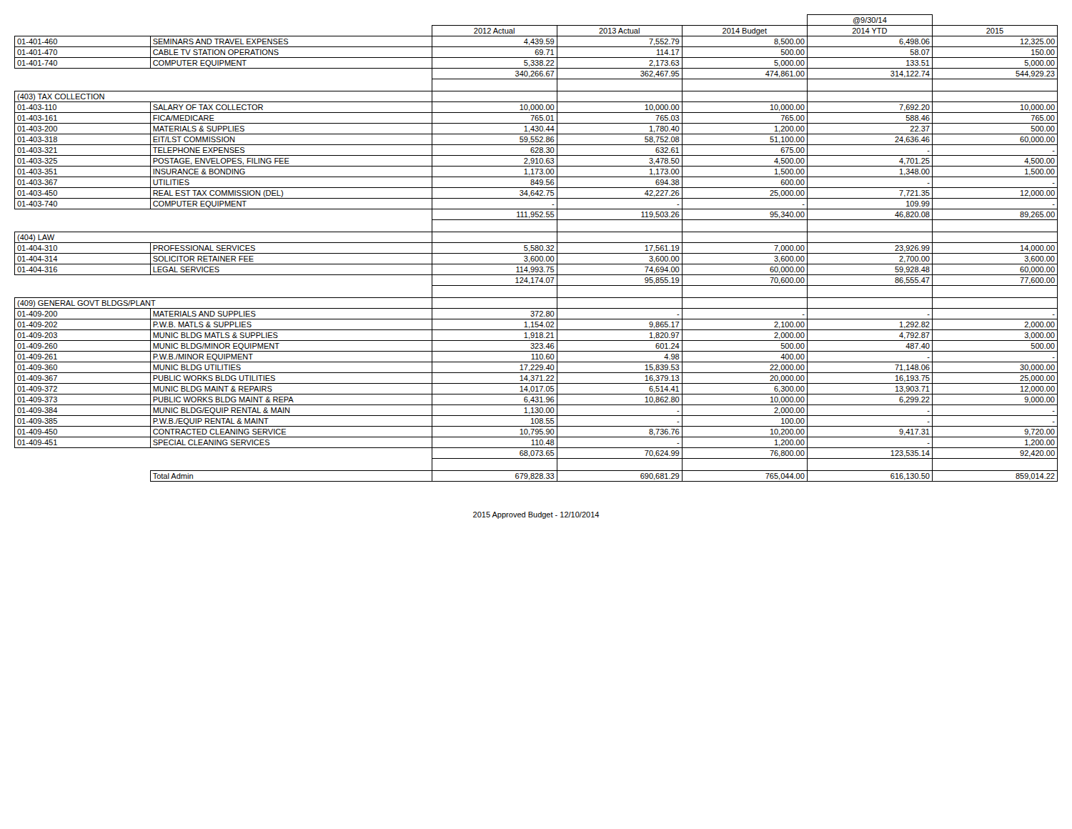| | | | | | @9/30/14 | |
| | | 2012 Actual | 2013 Actual | 2014 Budget | 2014 YTD | 2015 |
| 01-401-460 | SEMINARS AND TRAVEL EXPENSES | 4,439.59 | 7,552.79 | 8,500.00 | 6,498.06 | 12,325.00 |
| 01-401-470 | CABLE TV STATION OPERATIONS | 69.71 | 114.17 | 500.00 | 58.07 | 150.00 |
| 01-401-740 | COMPUTER EQUIPMENT | 5,338.22 | 2,173.63 | 5,000.00 | 133.51 | 5,000.00 |
| | | 340,266.67 | 362,467.95 | 474,861.00 | 314,122.74 | 544,929.23 |
| (403) TAX COLLECTION | | | | | |
| 01-403-110 | SALARY OF TAX COLLECTOR | 10,000.00 | 10,000.00 | 10,000.00 | 7,692.20 | 10,000.00 |
| 01-403-161 | FICA/MEDICARE | 765.01 | 765.03 | 765.00 | 588.46 | 765.00 |
| 01-403-200 | MATERIALS & SUPPLIES | 1,430.44 | 1,780.40 | 1,200.00 | 22.37 | 500.00 |
| 01-403-318 | EIT/LST COMMISSION | 59,552.86 | 58,752.08 | 51,100.00 | 24,636.46 | 60,000.00 |
| 01-403-321 | TELEPHONE EXPENSES | 628.30 | 632.61 | 675.00 | - | - |
| 01-403-325 | POSTAGE, ENVELOPES, FILING FEE | 2,910.63 | 3,478.50 | 4,500.00 | 4,701.25 | 4,500.00 |
| 01-403-351 | INSURANCE & BONDING | 1,173.00 | 1,173.00 | 1,500.00 | 1,348.00 | 1,500.00 |
| 01-403-367 | UTILITIES | 849.56 | 694.38 | 600.00 | - | - |
| 01-403-450 | REAL EST TAX COMMISSION (DEL) | 34,642.75 | 42,227.26 | 25,000.00 | 7,721.35 | 12,000.00 |
| 01-403-740 | COMPUTER EQUIPMENT | - | - | - | 109.99 | - |
| | | 111,952.55 | 119,503.26 | 95,340.00 | 46,820.08 | 89,265.00 |
| (404) LAW | | | | | |
| 01-404-310 | PROFESSIONAL SERVICES | 5,580.32 | 17,561.19 | 7,000.00 | 23,926.99 | 14,000.00 |
| 01-404-314 | SOLICITOR RETAINER FEE | 3,600.00 | 3,600.00 | 3,600.00 | 2,700.00 | 3,600.00 |
| 01-404-316 | LEGAL SERVICES | 114,993.75 | 74,694.00 | 60,000.00 | 59,928.48 | 60,000.00 |
| | | 124,174.07 | 95,855.19 | 70,600.00 | 86,555.47 | 77,600.00 |
| (409) GENERAL GOVT BLDGS/PLANT | | | | | |
| 01-409-200 | MATERIALS AND SUPPLIES | 372.80 | - | - | - | - |
| 01-409-202 | P.W.B. MATLS & SUPPLIES | 1,154.02 | 9,865.17 | 2,100.00 | 1,292.82 | 2,000.00 |
| 01-409-203 | MUNIC BLDG MATLS & SUPPLIES | 1,918.21 | 1,820.97 | 2,000.00 | 4,792.87 | 3,000.00 |
| 01-409-260 | MUNIC BLDG/MINOR EQUIPMENT | 323.46 | 601.24 | 500.00 | 487.40 | 500.00 |
| 01-409-261 | P.W.B./MINOR EQUIPMENT | 110.60 | 4.98 | 400.00 | - | - |
| 01-409-360 | MUNIC BLDG UTILITIES | 17,229.40 | 15,839.53 | 22,000.00 | 71,148.06 | 30,000.00 |
| 01-409-367 | PUBLIC WORKS BLDG UTILITIES | 14,371.22 | 16,379.13 | 20,000.00 | 16,193.75 | 25,000.00 |
| 01-409-372 | MUNIC BLDG MAINT & REPAIRS | 14,017.05 | 6,514.41 | 6,300.00 | 13,903.71 | 12,000.00 |
| 01-409-373 | PUBLIC WORKS BLDG MAINT & REPA | 6,431.96 | 10,862.80 | 10,000.00 | 6,299.22 | 9,000.00 |
| 01-409-384 | MUNIC BLDG/EQUIP RENTAL & MAIN | 1,130.00 | - | 2,000.00 | - | - |
| 01-409-385 | P.W.B./EQUIP RENTAL & MAINT | 108.55 | - | 100.00 | - | - |
| 01-409-450 | CONTRACTED CLEANING SERVICE | 10,795.90 | 8,736.76 | 10,200.00 | 9,417.31 | 9,720.00 |
| 01-409-451 | SPECIAL CLEANING SERVICES | 110.48 | - | 1,200.00 | - | 1,200.00 |
| | | 68,073.65 | 70,624.99 | 76,800.00 | 123,535.14 | 92,420.00 |
| | Total Admin | 679,828.33 | 690,681.29 | 765,044.00 | 616,130.50 | 859,014.22 |
2015 Approved Budget - 12/10/2014